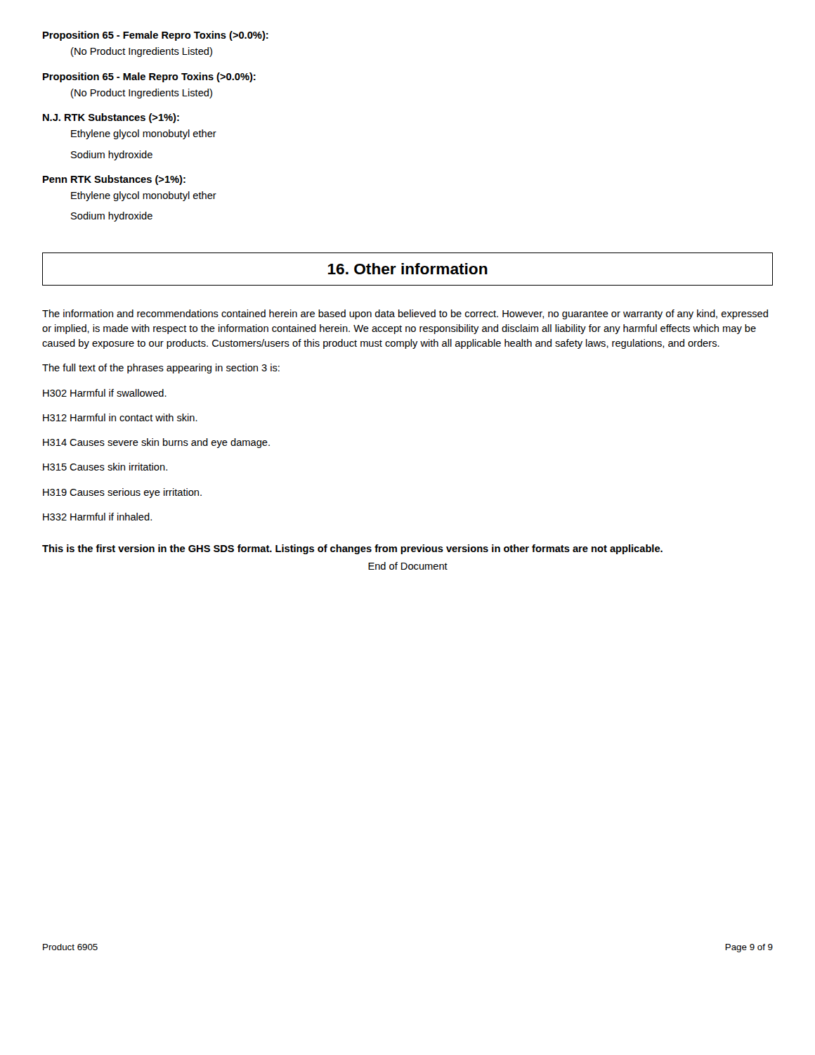Proposition 65 - Female Repro Toxins (>0.0%):
(No Product Ingredients Listed)
Proposition 65 - Male Repro Toxins (>0.0%):
(No Product Ingredients Listed)
N.J. RTK Substances (>1%):
Ethylene glycol monobutyl ether
Sodium hydroxide
Penn RTK Substances (>1%):
Ethylene glycol monobutyl ether
Sodium hydroxide
16. Other information
The information and recommendations contained herein are based upon data believed to be correct. However, no guarantee or warranty of any kind, expressed or implied, is made with respect to the information contained herein. We accept no responsibility and disclaim all liability for any harmful effects which may be caused by exposure to our products. Customers/users of this product must comply with all applicable health and safety laws, regulations, and orders.
The full text of the phrases appearing in section 3 is:
H302 Harmful if swallowed.
H312 Harmful in contact with skin.
H314 Causes severe skin burns and eye damage.
H315 Causes skin irritation.
H319 Causes serious eye irritation.
H332 Harmful if inhaled.
This is the first version in the GHS SDS format. Listings of changes from previous versions in other formats are not applicable.
End of Document
Product 6905 Page 9 of 9